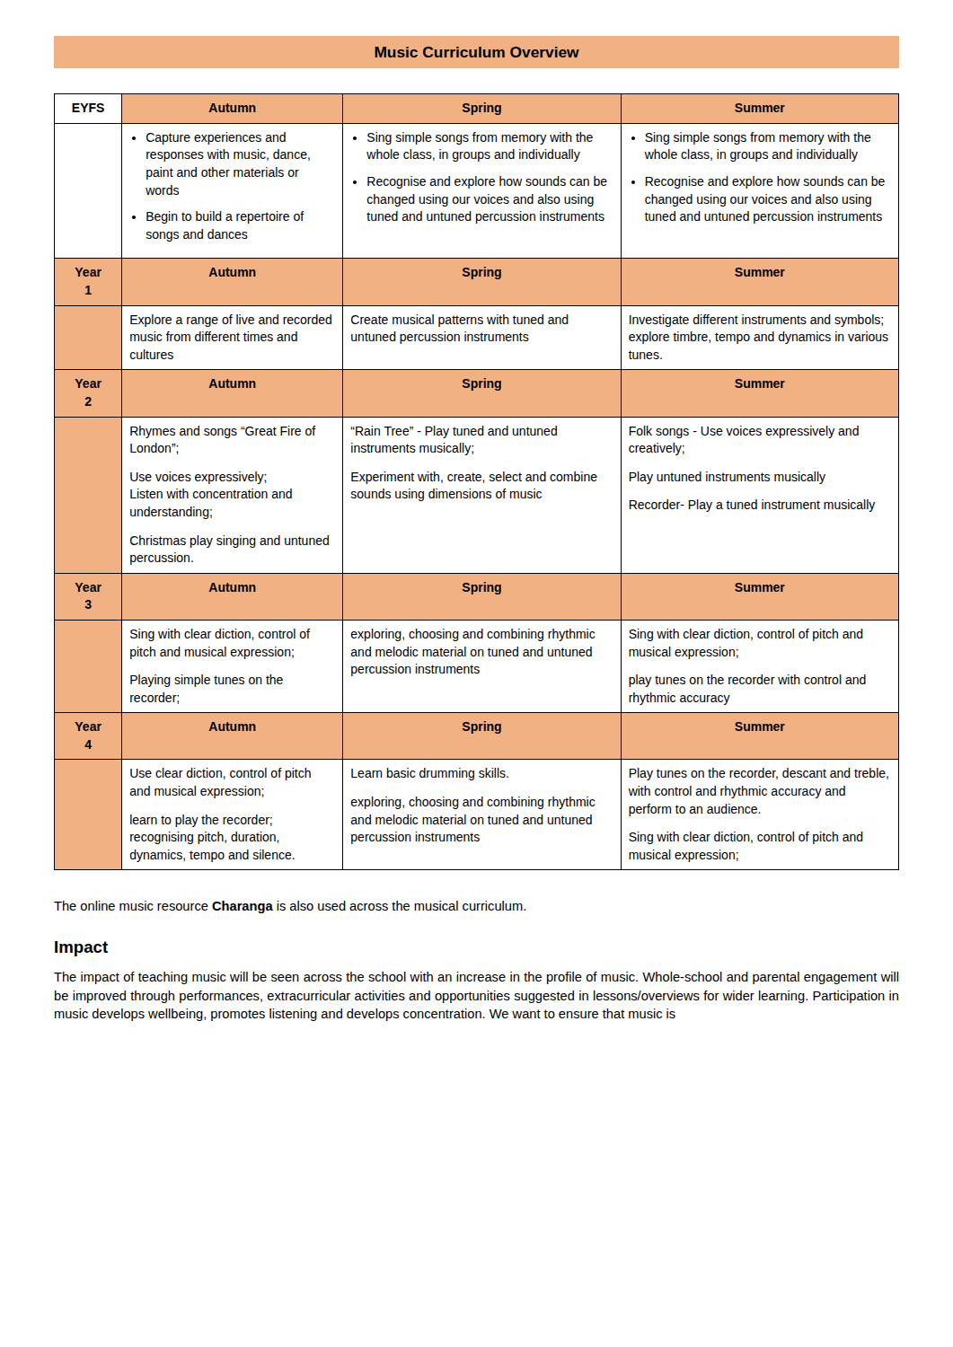Music Curriculum Overview
| EYFS | Autumn | Spring | Summer |
| | Capture experiences and responses with music, dance, paint and other materials or words Begin to build a repertoire of songs and dances | Sing simple songs from memory with the whole class, in groups and individually Recognise and explore how sounds can be changed using our voices and also using tuned and untuned percussion instruments | Sing simple songs from memory with the whole class, in groups and individually Recognise and explore how sounds can be changed using our voices and also using tuned and untuned percussion instruments |
| Year 1 | Autumn | Spring | Summer |
| | Explore a range of live and recorded music from different times and cultures | Create musical patterns with tuned and untuned percussion instruments | Investigate different instruments and symbols; explore timbre, tempo and dynamics in various tunes. |
| Year 2 | Autumn | Spring | Summer |
| | Rhymes and songs “Great Fire of London”; Use voices expressively; Listen with concentration and understanding; Christmas play singing and untuned percussion. | “Rain Tree” - Play tuned and untuned instruments musically; Experiment with, create, select and combine sounds using dimensions of music | Folk songs - Use voices expressively and creatively; Play untuned instruments musically Recorder- Play a tuned instrument musically |
| Year 3 | Autumn | Spring | Summer |
| | Sing with clear diction, control of pitch and musical expression; Playing simple tunes on the recorder; | exploring, choosing and combining rhythmic and melodic material on tuned and untuned percussion instruments | Sing with clear diction, control of pitch and musical expression; play tunes on the recorder with control and rhythmic accuracy |
| Year 4 | Autumn | Spring | Summer |
| | Use clear diction, control of pitch and musical expression; learn to play the recorder; recognising pitch, duration, dynamics, tempo and silence. | Learn basic drumming skills. exploring, choosing and combining rhythmic and melodic material on tuned and untuned percussion instruments | Play tunes on the recorder, descant and treble, with control and rhythmic accuracy and perform to an audience. Sing with clear diction, control of pitch and musical expression; |
The online music resource Charanga is also used across the musical curriculum.
Impact
The impact of teaching music will be seen across the school with an increase in the profile of music. Whole-school and parental engagement will be improved through performances, extracurricular activities and opportunities suggested in lessons/overviews for wider learning. Participation in music develops wellbeing, promotes listening and develops concentration. We want to ensure that music is